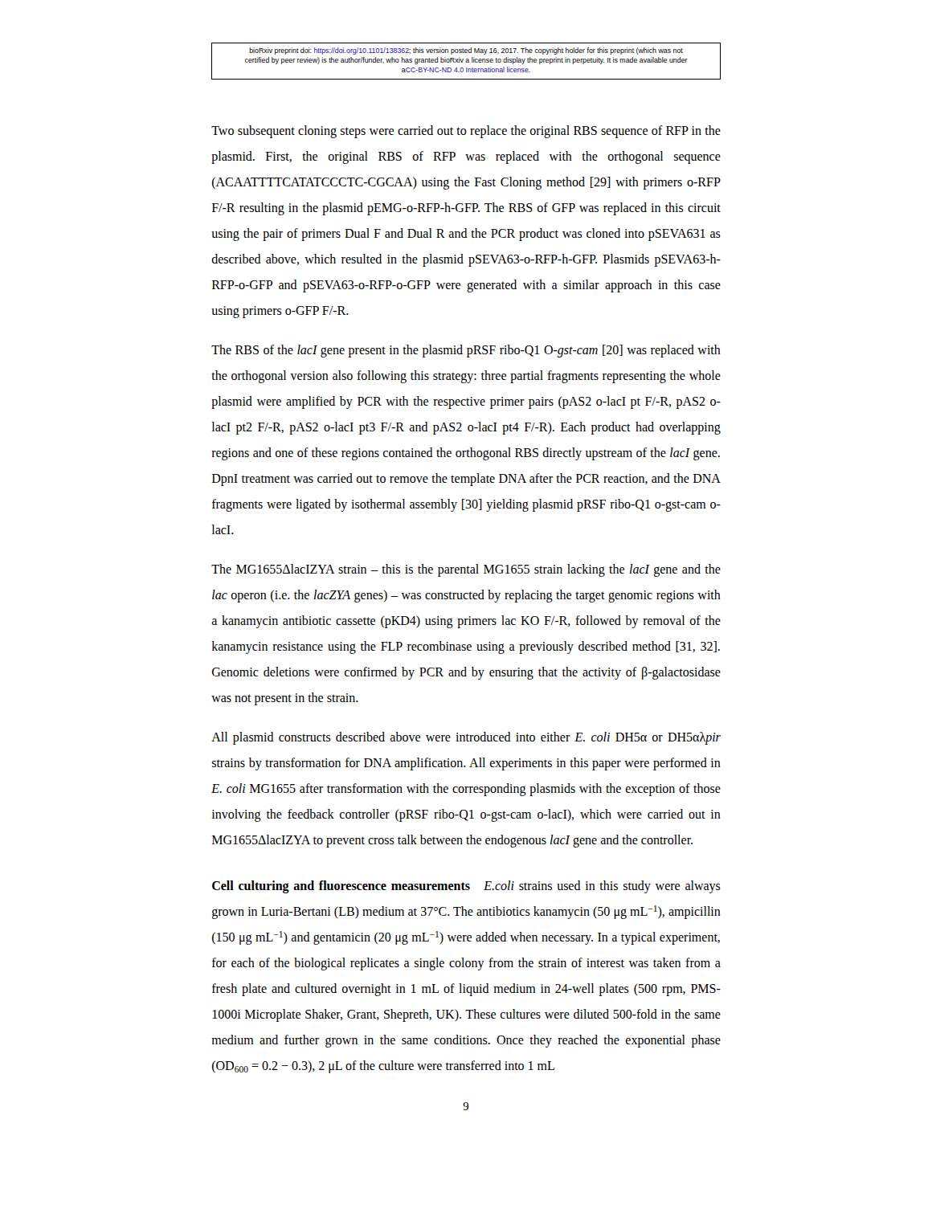bioRxiv preprint doi: https://doi.org/10.1101/138362; this version posted May 16, 2017. The copyright holder for this preprint (which was not certified by peer review) is the author/funder, who has granted bioRxiv a license to display the preprint in perpetuity. It is made available under aCC-BY-NC-ND 4.0 International license.
Two subsequent cloning steps were carried out to replace the original RBS sequence of RFP in the plasmid. First, the original RBS of RFP was replaced with the orthogonal sequence (ACAATTTTCATATCCCTC-CGCAA) using the Fast Cloning method [29] with primers o-RFP F/-R resulting in the plasmid pEMG-o-RFP-h-GFP. The RBS of GFP was replaced in this circuit using the pair of primers Dual F and Dual R and the PCR product was cloned into pSEVA631 as described above, which resulted in the plasmid pSEVA63-o-RFP-h-GFP. Plasmids pSEVA63-h-RFP-o-GFP and pSEVA63-o-RFP-o-GFP were generated with a similar approach in this case using primers o-GFP F/-R.
The RBS of the lacI gene present in the plasmid pRSF ribo-Q1 O-gst-cam [20] was replaced with the orthogonal version also following this strategy: three partial fragments representing the whole plasmid were amplified by PCR with the respective primer pairs (pAS2 o-lacI pt F/-R, pAS2 o-lacI pt2 F/-R, pAS2 o-lacI pt3 F/-R and pAS2 o-lacI pt4 F/-R). Each product had overlapping regions and one of these regions contained the orthogonal RBS directly upstream of the lacI gene. DpnI treatment was carried out to remove the template DNA after the PCR reaction, and the DNA fragments were ligated by isothermal assembly [30] yielding plasmid pRSF ribo-Q1 o-gst-cam o-lacI.
The MG1655ΔlacIZYA strain – this is the parental MG1655 strain lacking the lacI gene and the lac operon (i.e. the lacZYA genes) – was constructed by replacing the target genomic regions with a kanamycin antibiotic cassette (pKD4) using primers lac KO F/-R, followed by removal of the kanamycin resistance using the FLP recombinase using a previously described method [31, 32]. Genomic deletions were confirmed by PCR and by ensuring that the activity of β-galactosidase was not present in the strain.
All plasmid constructs described above were introduced into either E. coli DH5α or DH5αλpir strains by transformation for DNA amplification. All experiments in this paper were performed in E. coli MG1655 after transformation with the corresponding plasmids with the exception of those involving the feedback controller (pRSF ribo-Q1 o-gst-cam o-lacI), which were carried out in MG1655ΔlacIZYA to prevent cross talk between the endogenous lacI gene and the controller.
Cell culturing and fluorescence measurements E.coli strains used in this study were always grown in Luria-Bertani (LB) medium at 37°C. The antibiotics kanamycin (50 μg mL−1), ampicillin (150 μg mL−1) and gentamicin (20 μg mL−1) were added when necessary. In a typical experiment, for each of the biological replicates a single colony from the strain of interest was taken from a fresh plate and cultured overnight in 1 mL of liquid medium in 24-well plates (500 rpm, PMS-1000i Microplate Shaker, Grant, Shepreth, UK). These cultures were diluted 500-fold in the same medium and further grown in the same conditions. Once they reached the exponential phase (OD600 = 0.2 − 0.3), 2 μL of the culture were transferred into 1 mL
9